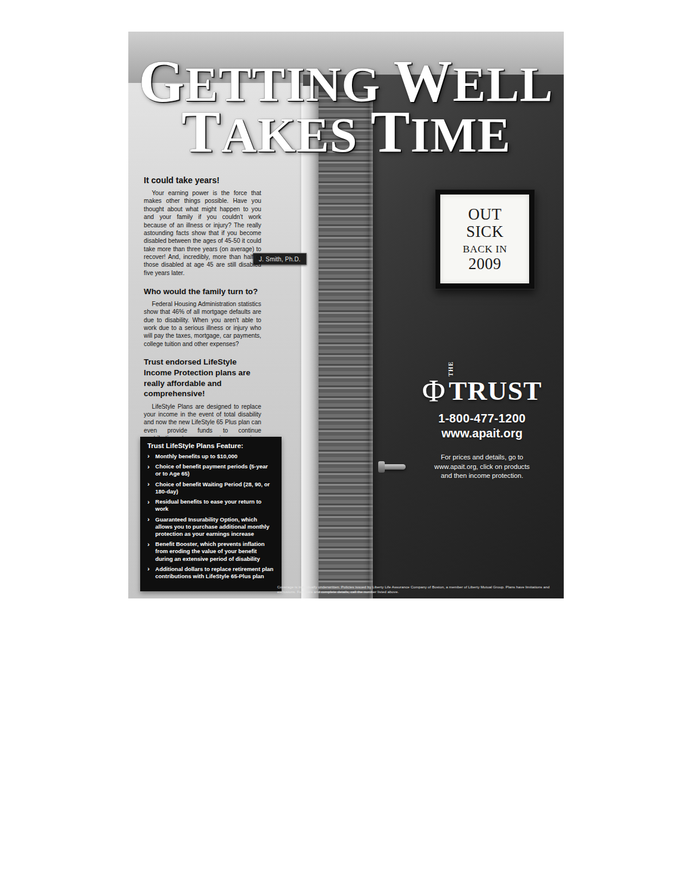J. Smith, Ph.D.
OUT SICK BACK IN 2009
GETTING WELL TAKES TIME
It could take years!
Your earning power is the force that makes other things possible. Have you thought about what might happen to you and your family if you couldn't work because of an illness or injury? The really astounding facts show that if you become disabled between the ages of 45-50 it could take more than three years (on average) to recover! And, incredibly, more than half of those disabled at age 45 are still disabled five years later.
Who would the family turn to?
Federal Housing Administration statistics show that 46% of all mortgage defaults are due to disability. When you aren't able to work due to a serious illness or injury who will pay the taxes, mortgage, car payments, college tuition and other expenses?
Trust endorsed LifeStyle Income Protection plans are really affordable and comprehensive!
LifeStyle Plans are designed to replace your income in the event of total disability and now the new LifeStyle 65 Plus plan can even provide funds to continue contributions to your pension or savings plan while you are disabled. Call us today to find out how little it costs to secure your family's financial future.
Trust LifeStyle Plans Feature:
Monthly benefits up to $10,000
Choice of benefit payment periods (5-year or to Age 65)
Choice of benefit Waiting Period (28, 90, or 180-day)
Residual benefits to ease your return to work
Guaranteed Insurability Option, which allows you to purchase additional monthly protection as your earnings increase
Benefit Booster, which prevents inflation from eroding the value of your benefit during an extensive period of disability
Additional dollars to replace retirement plan contributions with LifeStyle 65-Plus plan
Φ THETRUST
1-800-477-1200
www.apait.org
For prices and details, go to
www.apait.org, click on products
and then income protection.
Coverage is individually underwritten. Policies issued by Liberty Life Assurance Company of Boston, a member of Liberty Mutual Group. Plans have limitations and exclusions. For costs and complete details, call the number listed above.